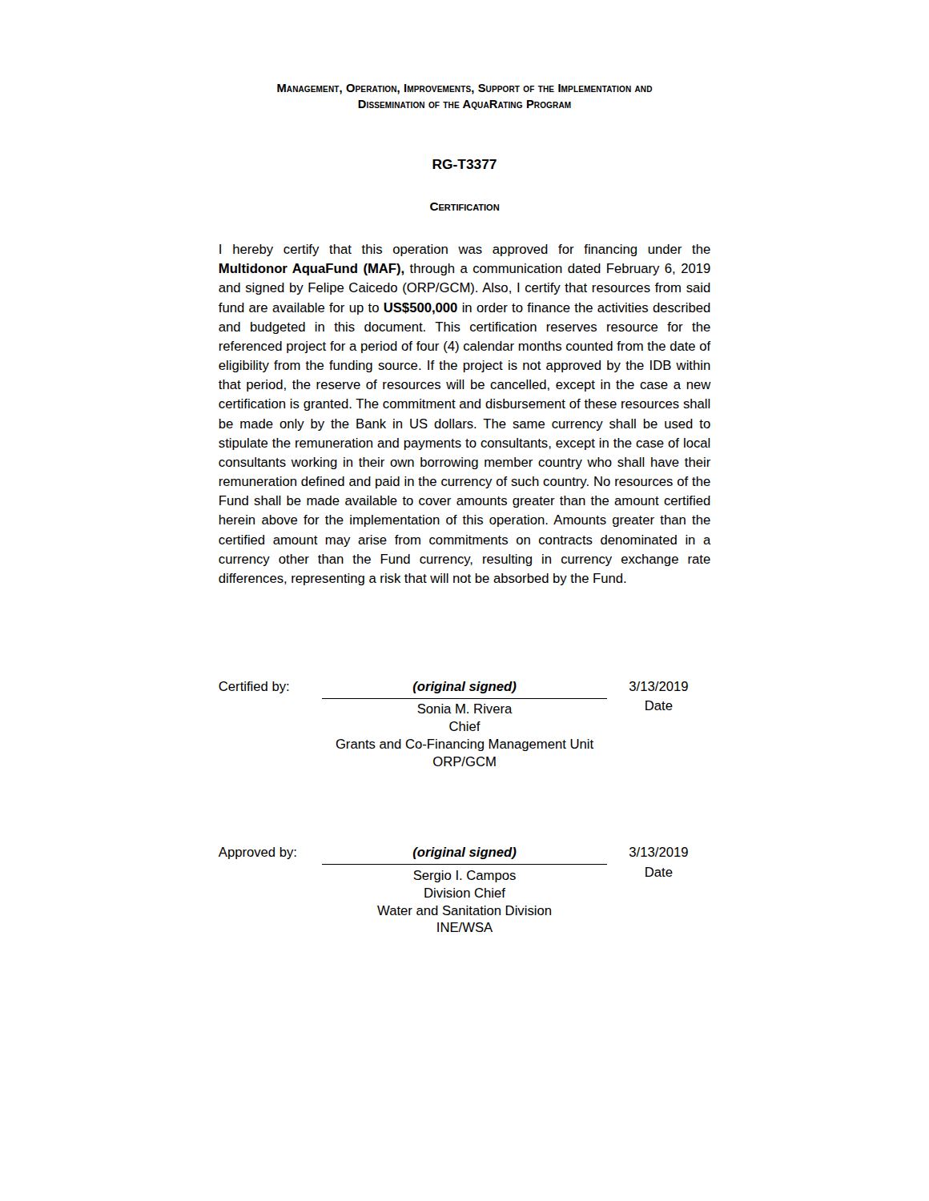Management, Operation, Improvements, Support of the Implementation and
Dissemination of the AquaRating Program
RG-T3377
Certification
I hereby certify that this operation was approved for financing under the Multidonor AquaFund (MAF), through a communication dated February 6, 2019 and signed by Felipe Caicedo (ORP/GCM). Also, I certify that resources from said fund are available for up to US$500,000 in order to finance the activities described and budgeted in this document. This certification reserves resource for the referenced project for a period of four (4) calendar months counted from the date of eligibility from the funding source. If the project is not approved by the IDB within that period, the reserve of resources will be cancelled, except in the case a new certification is granted. The commitment and disbursement of these resources shall be made only by the Bank in US dollars. The same currency shall be used to stipulate the remuneration and payments to consultants, except in the case of local consultants working in their own borrowing member country who shall have their remuneration defined and paid in the currency of such country. No resources of the Fund shall be made available to cover amounts greater than the amount certified herein above for the implementation of this operation. Amounts greater than the certified amount may arise from commitments on contracts denominated in a currency other than the Fund currency, resulting in currency exchange rate differences, representing a risk that will not be absorbed by the Fund.
| Certified by: | (original signed) Sonia M. Rivera Chief Grants and Co-Financing Management Unit ORP/GCM | 3/13/2019 Date |
| Approved by: | (original signed) Sergio I. Campos Division Chief Water and Sanitation Division INE/WSA | 3/13/2019 Date |